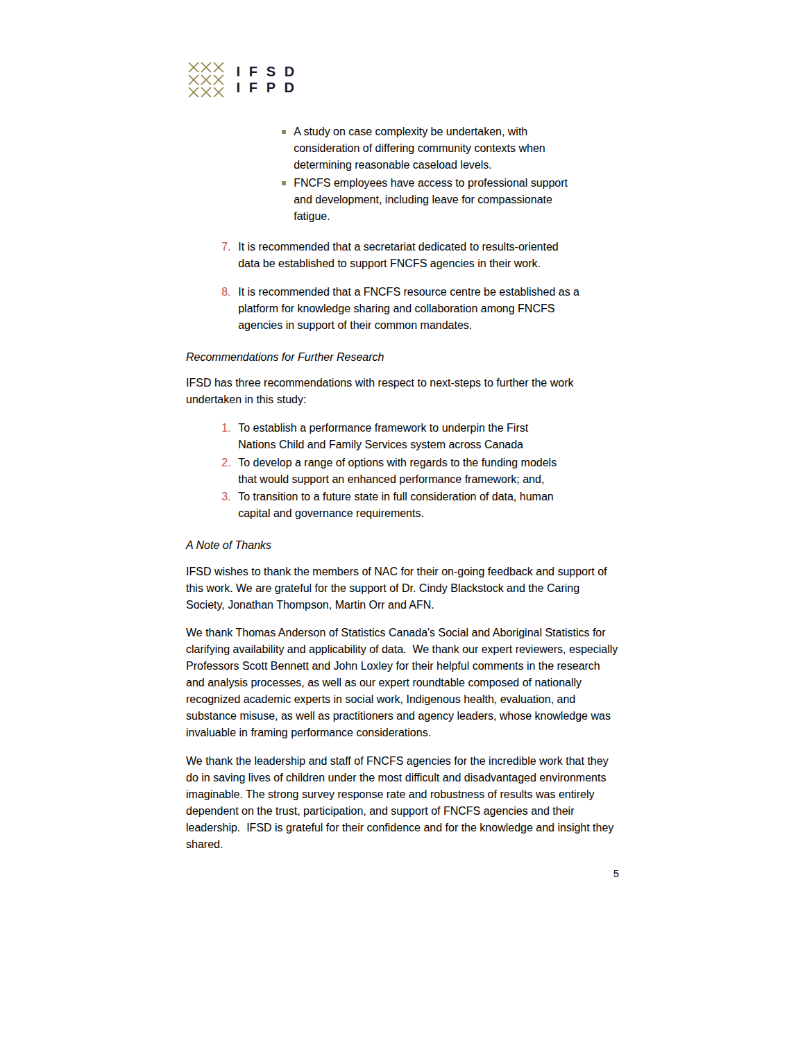I F S D
I F P D
A study on case complexity be undertaken, with consideration of differing community contexts when determining reasonable caseload levels.
FNCFS employees have access to professional support and development, including leave for compassionate fatigue.
It is recommended that a secretariat dedicated to results-oriented data be established to support FNCFS agencies in their work.
It is recommended that a FNCFS resource centre be established as a platform for knowledge sharing and collaboration among FNCFS agencies in support of their common mandates.
Recommendations for Further Research
IFSD has three recommendations with respect to next-steps to further the work undertaken in this study:
To establish a performance framework to underpin the First Nations Child and Family Services system across Canada
To develop a range of options with regards to the funding models that would support an enhanced performance framework; and,
To transition to a future state in full consideration of data, human capital and governance requirements.
A Note of Thanks
IFSD wishes to thank the members of NAC for their on-going feedback and support of this work. We are grateful for the support of Dr. Cindy Blackstock and the Caring Society, Jonathan Thompson, Martin Orr and AFN.
We thank Thomas Anderson of Statistics Canada's Social and Aboriginal Statistics for clarifying availability and applicability of data. We thank our expert reviewers, especially Professors Scott Bennett and John Loxley for their helpful comments in the research and analysis processes, as well as our expert roundtable composed of nationally recognized academic experts in social work, Indigenous health, evaluation, and substance misuse, as well as practitioners and agency leaders, whose knowledge was invaluable in framing performance considerations.
We thank the leadership and staff of FNCFS agencies for the incredible work that they do in saving lives of children under the most difficult and disadvantaged environments imaginable. The strong survey response rate and robustness of results was entirely dependent on the trust, participation, and support of FNCFS agencies and their leadership. IFSD is grateful for their confidence and for the knowledge and insight they shared.
5